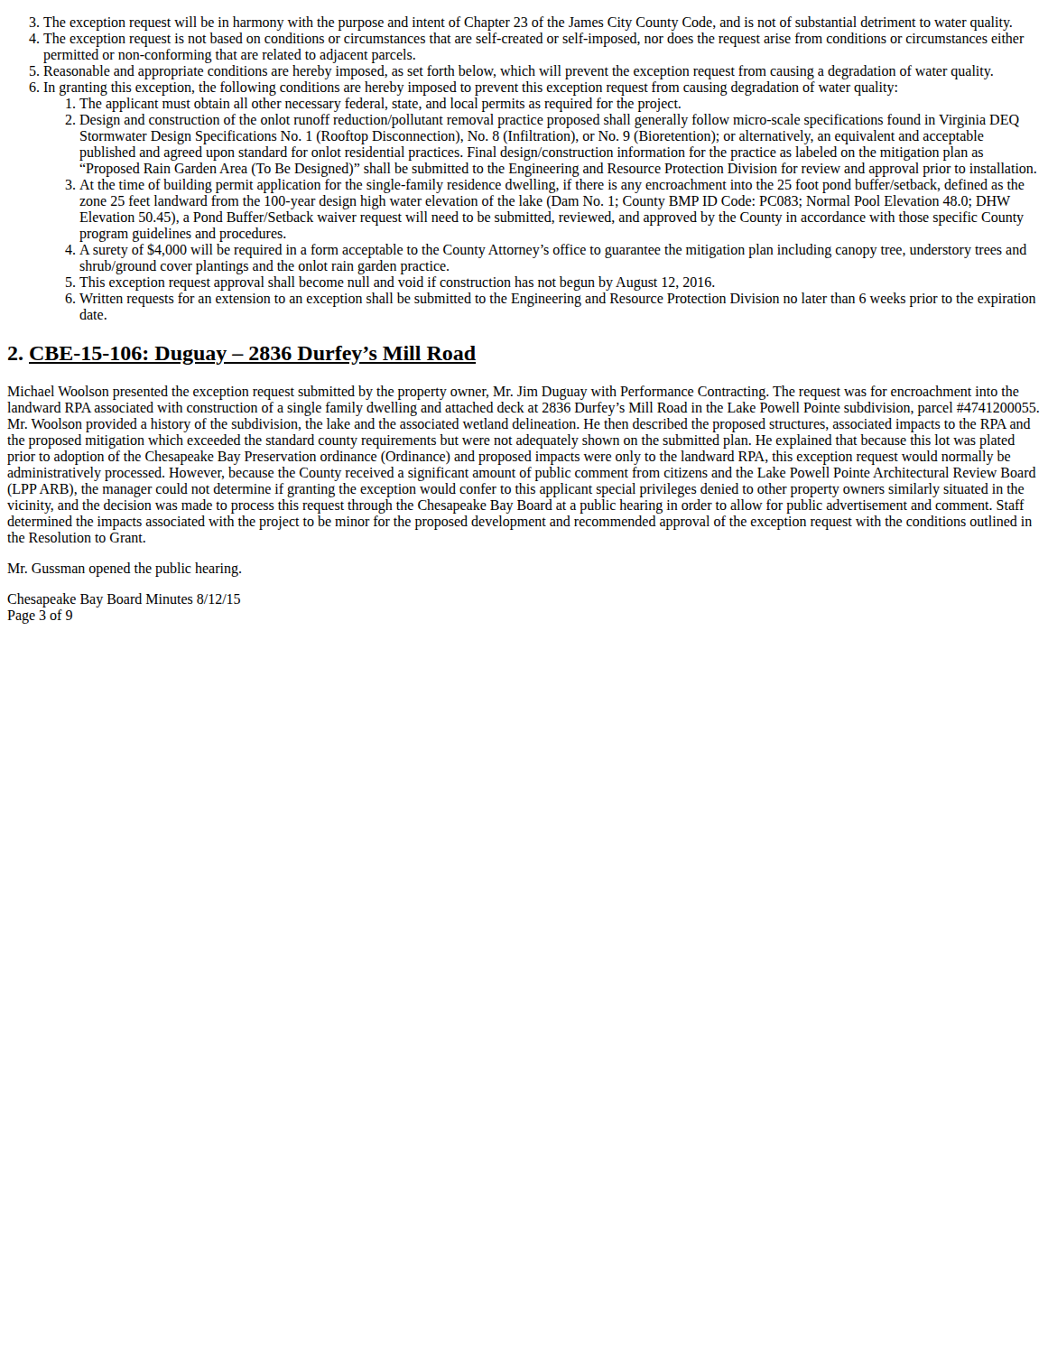The exception request will be in harmony with the purpose and intent of Chapter 23 of the James City County Code, and is not of substantial detriment to water quality.
The exception request is not based on conditions or circumstances that are self-created or self-imposed, nor does the request arise from conditions or circumstances either permitted or non-conforming that are related to adjacent parcels.
Reasonable and appropriate conditions are hereby imposed, as set forth below, which will prevent the exception request from causing a degradation of water quality.
In granting this exception, the following conditions are hereby imposed to prevent this exception request from causing degradation of water quality:
The applicant must obtain all other necessary federal, state, and local permits as required for the project.
Design and construction of the onlot runoff reduction/pollutant removal practice proposed shall generally follow micro-scale specifications found in Virginia DEQ Stormwater Design Specifications No. 1 (Rooftop Disconnection), No. 8 (Infiltration), or No. 9 (Bioretention); or alternatively, an equivalent and acceptable published and agreed upon standard for onlot residential practices. Final design/construction information for the practice as labeled on the mitigation plan as “Proposed Rain Garden Area (To Be Designed)” shall be submitted to the Engineering and Resource Protection Division for review and approval prior to installation.
At the time of building permit application for the single-family residence dwelling, if there is any encroachment into the 25 foot pond buffer/setback, defined as the zone 25 feet landward from the 100-year design high water elevation of the lake (Dam No. 1; County BMP ID Code: PC083; Normal Pool Elevation 48.0; DHW Elevation 50.45), a Pond Buffer/Setback waiver request will need to be submitted, reviewed, and approved by the County in accordance with those specific County program guidelines and procedures.
A surety of $4,000 will be required in a form acceptable to the County Attorney’s office to guarantee the mitigation plan including canopy tree, understory trees and shrub/ground cover plantings and the onlot rain garden practice.
This exception request approval shall become null and void if construction has not begun by August 12, 2016.
Written requests for an extension to an exception shall be submitted to the Engineering and Resource Protection Division no later than 6 weeks prior to the expiration date.
2. CBE-15-106: Duguay – 2836 Durfey’s Mill Road
Michael Woolson presented the exception request submitted by the property owner, Mr. Jim Duguay with Performance Contracting. The request was for encroachment into the landward RPA associated with construction of a single family dwelling and attached deck at 2836 Durfey’s Mill Road in the Lake Powell Pointe subdivision, parcel #4741200055. Mr. Woolson provided a history of the subdivision, the lake and the associated wetland delineation. He then described the proposed structures, associated impacts to the RPA and the proposed mitigation which exceeded the standard county requirements but were not adequately shown on the submitted plan. He explained that because this lot was plated prior to adoption of the Chesapeake Bay Preservation ordinance (Ordinance) and proposed impacts were only to the landward RPA, this exception request would normally be administratively processed. However, because the County received a significant amount of public comment from citizens and the Lake Powell Pointe Architectural Review Board (LPP ARB), the manager could not determine if granting the exception would confer to this applicant special privileges denied to other property owners similarly situated in the vicinity, and the decision was made to process this request through the Chesapeake Bay Board at a public hearing in order to allow for public advertisement and comment. Staff determined the impacts associated with the project to be minor for the proposed development and recommended approval of the exception request with the conditions outlined in the Resolution to Grant.
Mr. Gussman opened the public hearing.
Chesapeake Bay Board Minutes 8/12/15
Page 3 of 9